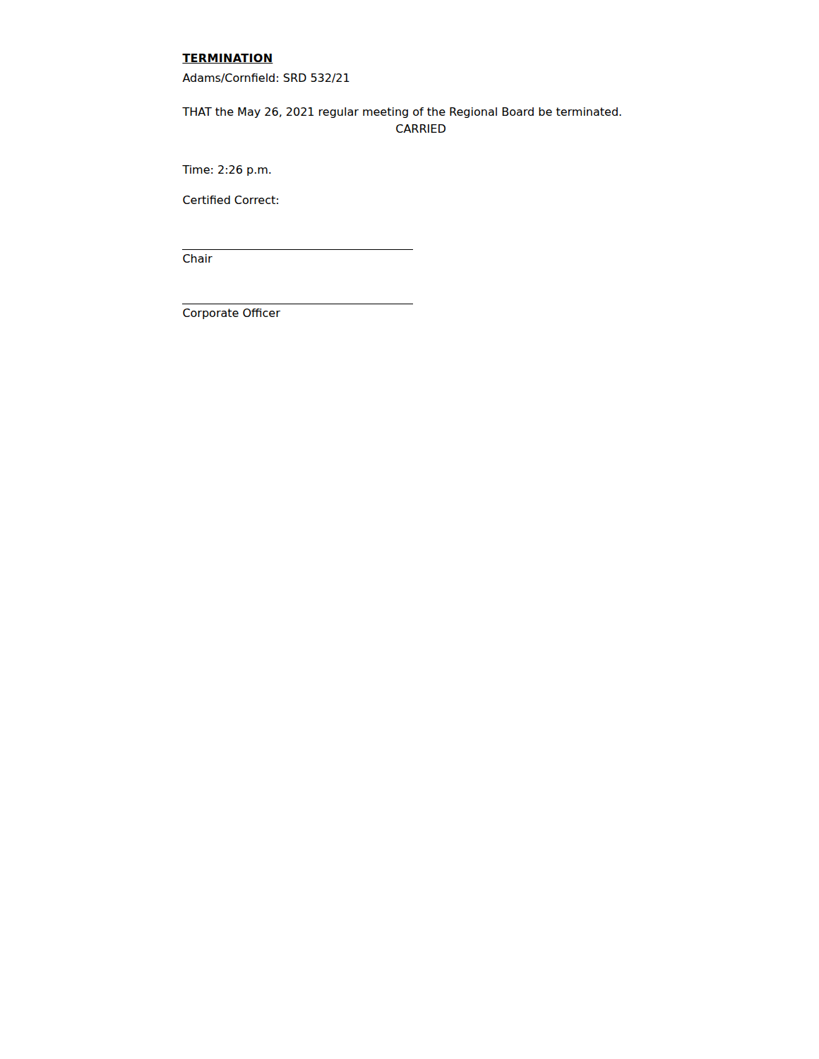TERMINATION
Adams/Cornfield: SRD 532/21
THAT the May 26, 2021 regular meeting of the Regional Board be terminated.
CARRIED
Time: 2:26 p.m.
Certified Correct:
Chair
Corporate Officer